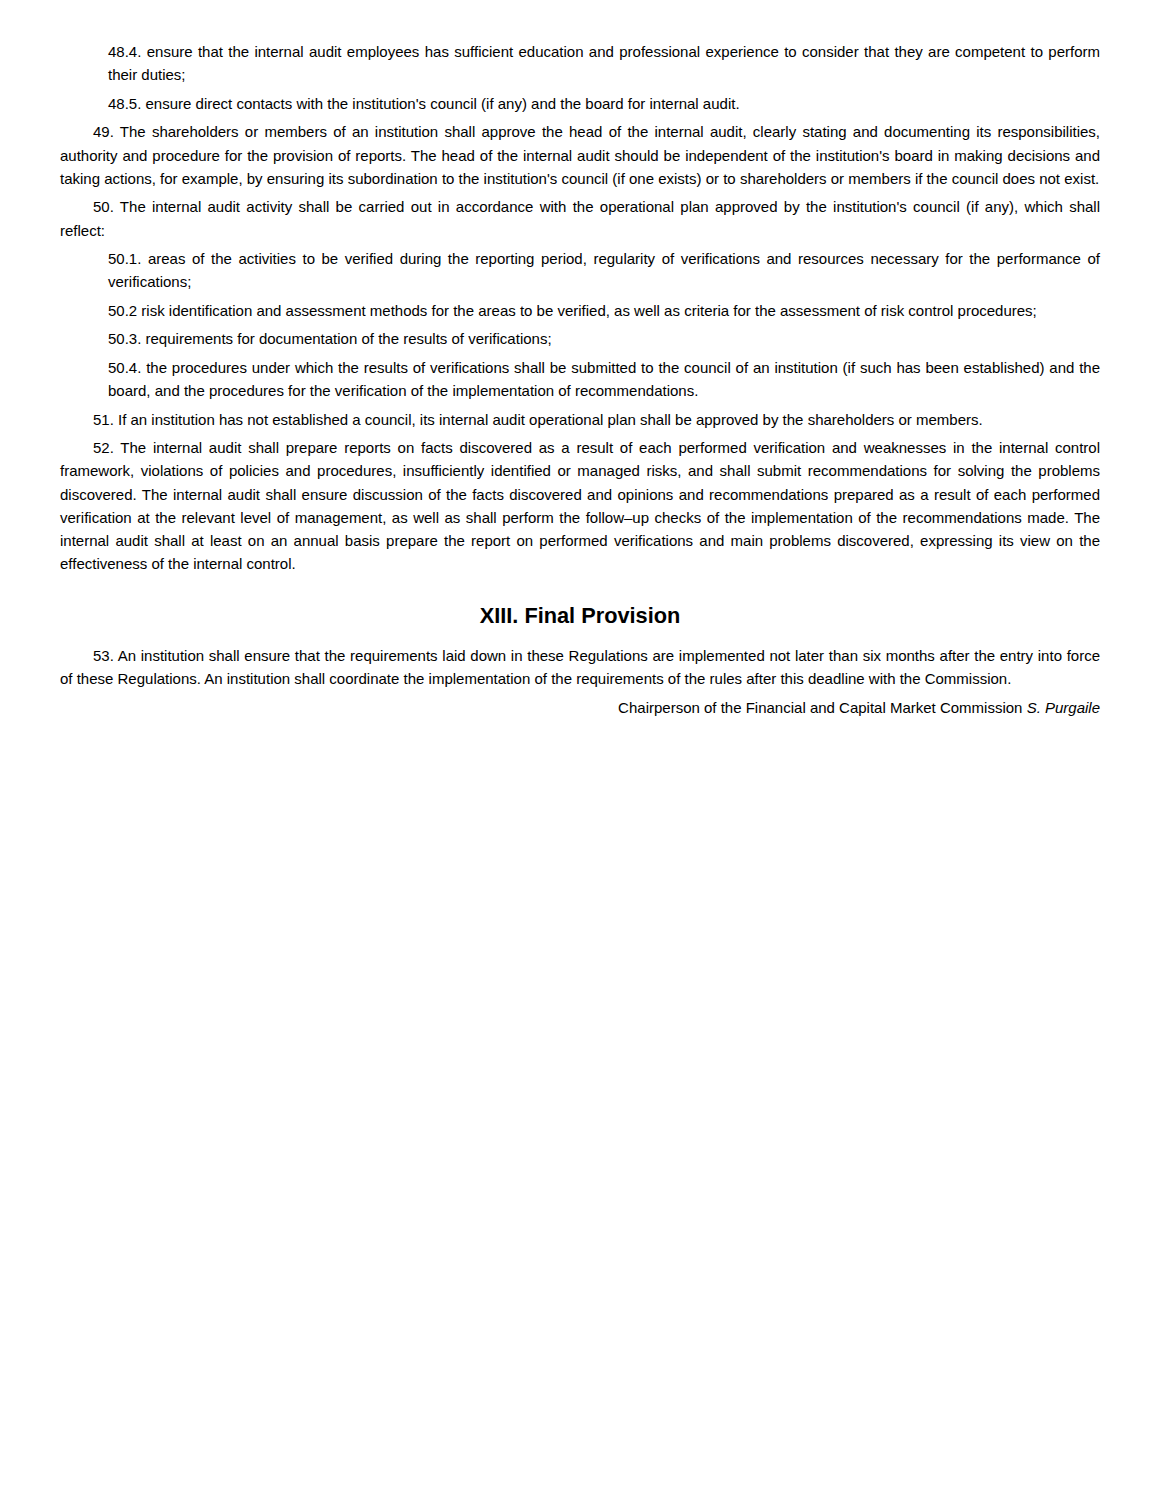48.4. ensure that the internal audit employees has sufficient education and professional experience to consider that they are competent to perform their duties;
48.5. ensure direct contacts with the institution's council (if any) and the board for internal audit.
49. The shareholders or members of an institution shall approve the head of the internal audit, clearly stating and documenting its responsibilities, authority and procedure for the provision of reports. The head of the internal audit should be independent of the institution's board in making decisions and taking actions, for example, by ensuring its subordination to the institution's council (if one exists) or to shareholders or members if the council does not exist.
50. The internal audit activity shall be carried out in accordance with the operational plan approved by the institution's council (if any), which shall reflect:
50.1. areas of the activities to be verified during the reporting period, regularity of verifications and resources necessary for the performance of verifications;
50.2 risk identification and assessment methods for the areas to be verified, as well as criteria for the assessment of risk control procedures;
50.3. requirements for documentation of the results of verifications;
50.4. the procedures under which the results of verifications shall be submitted to the council of an institution (if such has been established) and the board, and the procedures for the verification of the implementation of recommendations.
51. If an institution has not established a council, its internal audit operational plan shall be approved by the shareholders or members.
52. The internal audit shall prepare reports on facts discovered as a result of each performed verification and weaknesses in the internal control framework, violations of policies and procedures, insufficiently identified or managed risks, and shall submit recommendations for solving the problems discovered. The internal audit shall ensure discussion of the facts discovered and opinions and recommendations prepared as a result of each performed verification at the relevant level of management, as well as shall perform the follow–up checks of the implementation of the recommendations made. The internal audit shall at least on an annual basis prepare the report on performed verifications and main problems discovered, expressing its view on the effectiveness of the internal control.
XIII. Final Provision
53. An institution shall ensure that the requirements laid down in these Regulations are implemented not later than six months after the entry into force of these Regulations. An institution shall coordinate the implementation of the requirements of the rules after this deadline with the Commission.
Chairperson of the Financial and Capital Market Commission S. Purgaile